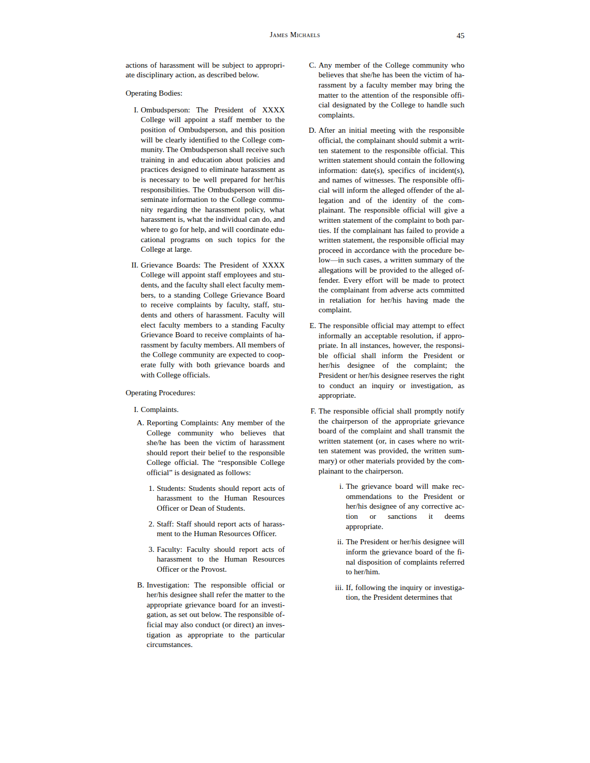James Michaels 45
actions of harassment will be subject to appropriate disciplinary action, as described below.
Operating Bodies:
I.
Ombudsperson: The President of XXXX College will appoint a staff member to the position of Ombudsperson, and this position will be clearly identified to the College community. The Ombudsperson shall receive such training in and education about policies and practices designed to eliminate harassment as is necessary to be well prepared for her/his responsibilities. The Ombudsperson will disseminate information to the College community regarding the harassment policy, what harassment is, what the individual can do, and where to go for help, and will coordinate educational programs on such topics for the College at large.
II.
Grievance Boards: The President of XXXX College will appoint staff employees and students, and the faculty shall elect faculty members, to a standing College Grievance Board to receive complaints by faculty, staff, students and others of harassment. Faculty will elect faculty members to a standing Faculty Grievance Board to receive complaints of harassment by faculty members. All members of the College community are expected to cooperate fully with both grievance boards and with College officials.
Operating Procedures:
I.
Complaints.
A.
Reporting Complaints: Any member of the College community who believes that she/he has been the victim of harassment should report their belief to the responsible College official. The “responsible College official” is designated as follows:
1.
Students: Students should report acts of harassment to the Human Resources Officer or Dean of Students.
2.
Staff: Staff should report acts of harassment to the Human Resources Officer.
3.
Faculty: Faculty should report acts of harassment to the Human Resources Officer or the Provost.
B.
Investigation: The responsible official or her/his designee shall refer the matter to the appropriate grievance board for an investigation, as set out below. The responsible official may also conduct (or direct) an investigation as appropriate to the particular circumstances.
C.
Any member of the College community who believes that she/he has been the victim of harassment by a faculty member may bring the matter to the attention of the responsible official designated by the College to handle such complaints.
D.
After an initial meeting with the responsible official, the complainant should submit a written statement to the responsible official. This written statement should contain the following information: date(s), specifics of incident(s), and names of witnesses. The responsible official will inform the alleged offender of the allegation and of the identity of the complainant. The responsible official will give a written statement of the complaint to both parties. If the complainant has failed to provide a written statement, the responsible official may proceed in accordance with the procedure below—in such cases, a written summary of the allegations will be provided to the alleged offender. Every effort will be made to protect the complainant from adverse acts committed in retaliation for her/his having made the complaint.
E.
The responsible official may attempt to effect informally an acceptable resolution, if appropriate. In all instances, however, the responsible official shall inform the President or her/his designee of the complaint; the President or her/his designee reserves the right to conduct an inquiry or investigation, as appropriate.
F.
The responsible official shall promptly notify the chairperson of the appropriate grievance board of the complaint and shall transmit the written statement (or, in cases where no written statement was provided, the written summary) or other materials provided by the complainant to the chairperson.
i.
The grievance board will make recommendations to the President or her/his designee of any corrective action or sanctions it deems appropriate.
ii.
The President or her/his designee will inform the grievance board of the final disposition of complaints referred to her/him.
iii.
If, following the inquiry or investigation, the President determines that